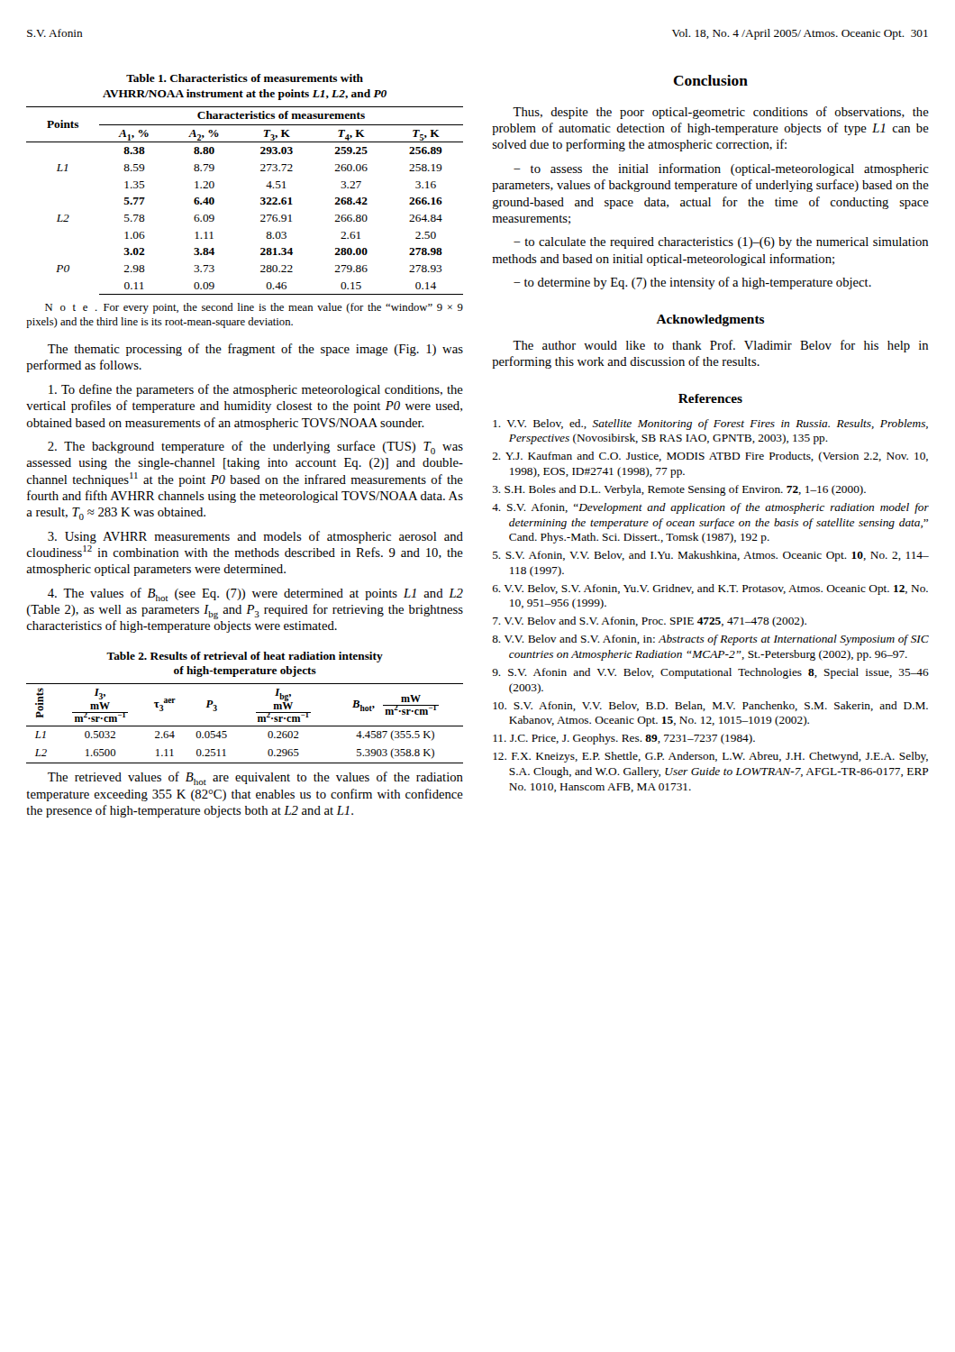S.V. Afonin Vol. 18, No. 4 /April 2005/ Atmos. Oceanic Opt. 301
Table 1. Characteristics of measurements with
AVHRR/NOAA instrument at the points L1, L2, and P0
| Points | Characteristics of measurements |
| --- | --- |
| A 1 , % | A 2 , % | T 3 , K | T 4 , K | T 5 , K |
| L1 | 8.38 | 8.80 | 293.03 | 259.25 | 256.89 |
| 8.59 | 8.79 | 273.72 | 260.06 | 258.19 |
| 1.35 | 1.20 | 4.51 | 3.27 | 3.16 |
| L2 | 5.77 | 6.40 | 322.61 | 268.42 | 266.16 |
| 5.78 | 6.09 | 276.91 | 266.80 | 264.84 |
| 1.06 | 1.11 | 8.03 | 2.61 | 2.50 |
| P0 | 3.02 | 3.84 | 281.34 | 280.00 | 278.98 |
| 2.98 | 3.73 | 280.22 | 279.86 | 278.93 |
| 0.11 | 0.09 | 0.46 | 0.15 | 0.14 |
N o t e . For every point, the second line is the mean value (for the “window” 9 × 9 pixels) and the third line is its root-mean-square deviation.
The thematic processing of the fragment of the space image (Fig. 1) was performed as follows.
1. To define the parameters of the atmospheric meteorological conditions, the vertical profiles of temperature and humidity closest to the point P0 were used, obtained based on measurements of an atmospheric TOVS/NOAA sounder.
2. The background temperature of the underlying surface (TUS) T0 was assessed using the single-channel [taking into account Eq. (2)] and double-channel techniques11 at the point P0 based on the infrared measurements of the fourth and fifth AVHRR channels using the meteorological TOVS/NOAA data. As a result, T0 ≈ 283 K was obtained.
3. Using AVHRR measurements and models of atmospheric aerosol and cloudiness12 in combination with the methods described in Refs. 9 and 10, the atmospheric optical parameters were determined.
4. The values of Bhot (see Eq. (7)) were determined at points L1 and L2 (Table 2), as well as parameters Ibg and P3 required for retrieving the brightness characteristics of high-temperature objects were estimated.
Table 2. Results of retrieval of heat radiation intensity
of high-temperature objects
| Points | I 3 , mW m 2 ·sr·cm −1 | τ 3 aer | P 3 | I bg , mW m 2 ·sr·cm −1 | B hot , mW m 2 ·sr·cm −1 |
| --- | --- | --- | --- | --- | --- |
| L1 | 0.5032 | 2.64 | 0.0545 | 0.2602 | 4.4587 (355.5 K) |
| L2 | 1.6500 | 1.11 | 0.2511 | 0.2965 | 5.3903 (358.8 K) |
The retrieved values of Bhot are equivalent to the values of the radiation temperature exceeding 355 K (82°C) that enables us to confirm with confidence the presence of high-temperature objects both at L2 and at L1.
Conclusion
Thus, despite the poor optical-geometric conditions of observations, the problem of automatic detection of high-temperature objects of type L1 can be solved due to performing the atmospheric correction, if:
− to assess the initial information (optical-meteorological atmospheric parameters, values of background temperature of underlying surface) based on the ground-based and space data, actual for the time of conducting space measurements;
− to calculate the required characteristics (1)–(6) by the numerical simulation methods and based on initial optical-meteorological information;
− to determine by Eq. (7) the intensity of a high-temperature object.
Acknowledgments
The author would like to thank Prof. Vladimir Belov for his help in performing this work and discussion of the results.
References
1. V.V. Belov, ed., Satellite Monitoring of Forest Fires in Russia. Results, Problems, Perspectives (Novosibirsk, SB RAS IAO, GPNTB, 2003), 135 pp.
2. Y.J. Kaufman and C.O. Justice, MODIS ATBD Fire Products, (Version 2.2, Nov. 10, 1998), EOS, ID#2741 (1998), 77 pp.
3. S.H. Boles and D.L. Verbyla, Remote Sensing of Environ. 72, 1–16 (2000).
4. S.V. Afonin, “Development and application of the atmospheric radiation model for determining the temperature of ocean surface on the basis of satellite sensing data,” Cand. Phys.-Math. Sci. Dissert., Tomsk (1987), 192 p.
5. S.V. Afonin, V.V. Belov, and I.Yu. Makushkina, Atmos. Oceanic Opt. 10, No. 2, 114–118 (1997).
6. V.V. Belov, S.V. Afonin, Yu.V. Gridnev, and K.T. Protasov, Atmos. Oceanic Opt. 12, No. 10, 951–956 (1999).
7. V.V. Belov and S.V. Afonin, Proc. SPIE 4725, 471–478 (2002).
8. V.V. Belov and S.V. Afonin, in: Abstracts of Reports at International Symposium of SIC countries on Atmospheric Radiation “MCAP-2”, St.-Petersburg (2002), pp. 96–97.
9. S.V. Afonin and V.V. Belov, Computational Technologies 8, Special issue, 35–46 (2003).
10. S.V. Afonin, V.V. Belov, B.D. Belan, M.V. Panchenko, S.M. Sakerin, and D.M. Kabanov, Atmos. Oceanic Opt. 15, No. 12, 1015–1019 (2002).
11. J.C. Price, J. Geophys. Res. 89, 7231–7237 (1984).
12. F.X. Kneizys, E.P. Shettle, G.P. Anderson, L.W. Abreu, J.H. Chetwynd, J.E.A. Selby, S.A. Clough, and W.O. Gallery, User Guide to LOWTRAN-7, AFGL-TR-86-0177, ERP No. 1010, Hanscom AFB, MA 01731.